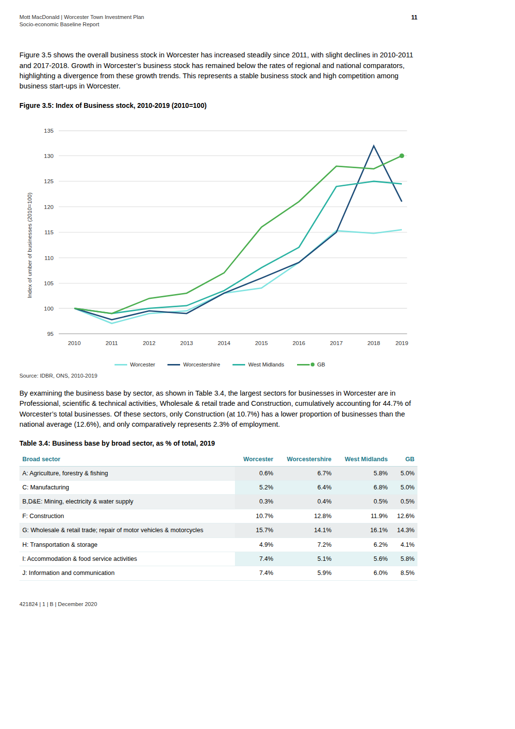Mott MacDonald | Worcester Town Investment Plan
Socio-economic Baseline Report
11
Figure 3.5 shows the overall business stock in Worcester has increased steadily since 2011, with slight declines in 2010-2011 and 2017-2018. Growth in Worcester’s business stock has remained below the rates of regional and national comparators, highlighting a divergence from these growth trends. This represents a stable business stock and high competition among business start-ups in Worcester.
Figure 3.5: Index of Business stock, 2010-2019 (2010=100)
Index of umber of businesses (2010=100) 135 130 125 120 115 110 105 100 95 2010 2011 2012 2013 2014 2015 2016 2017 2018 2019
Worcester Worcestershire West Midlands GB
Source: IDBR, ONS, 2010-2019
By examining the business base by sector, as shown in Table 3.4, the largest sectors for businesses in Worcester are in Professional, scientific & technical activities, Wholesale & retail trade and Construction, cumulatively accounting for 44.7% of Worcester’s total businesses. Of these sectors, only Construction (at 10.7%) has a lower proportion of businesses than the national average (12.6%), and only comparatively represents 2.3% of employment.
Table 3.4: Business base by broad sector, as % of total, 2019
| Broad sector | Worcester | Worcestershire | West Midlands | GB |
| --- | --- | --- | --- | --- |
| A: Agriculture, forestry & fishing | 0.6% | 6.7% | 5.8% | 5.0% |
| C: Manufacturing | 5.2% | 6.4% | 6.8% | 5.0% |
| B,D&E: Mining, electricity & water supply | 0.3% | 0.4% | 0.5% | 0.5% |
| F: Construction | 10.7% | 12.8% | 11.9% | 12.6% |
| G: Wholesale & retail trade; repair of motor vehicles & motorcycles | 15.7% | 14.1% | 16.1% | 14.3% |
| H: Transportation & storage | 4.9% | 7.2% | 6.2% | 4.1% |
| I: Accommodation & food service activities | 7.4% | 5.1% | 5.6% | 5.8% |
| J: Information and communication | 7.4% | 5.9% | 6.0% | 8.5% |
421824 | 1 | B | December 2020